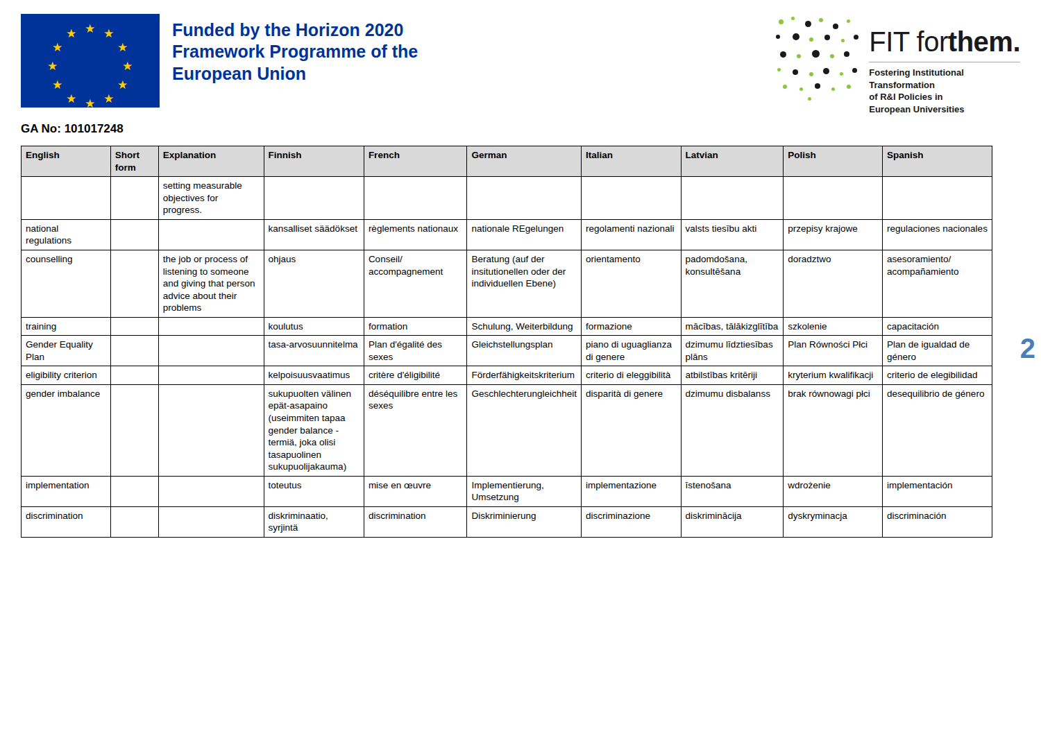★ ★ ★ ★ ★ ★ ★ ★ ★ ★ ★ ★
Funded by the Horizon 2020
Framework Programme of the
European Union
FIT forthem.
Fostering Institutional
Transformation
of R&I Policies in
European Universities
GA No: 101017248
2
| English | Short form | Explanation | Finnish | French | German | Italian | Latvian | Polish | Spanish |
| --- | --- | --- | --- | --- | --- | --- | --- | --- | --- |
| | | setting measurable objectives for progress. | | | | | | | |
| national regulations | | | kansalliset säädökset | règlements nationaux | nationale REgelungen | regolamenti nazionali | valsts tiesību akti | przepisy krajowe | regulaciones nacionales |
| counselling | | the job or process of listening to someone and giving that person advice about their problems | ohjaus | Conseil/ accompagnement | Beratung (auf der insitutionellen oder der individuellen Ebene) | orientamento | padomdošana, konsultēšana | doradztwo | asesoramiento/ acompañamiento |
| training | | | koulutus | formation | Schulung, Weiterbildung | formazione | mācības, tālākizglītība | szkolenie | capacitación |
| Gender Equality Plan | | | tasa-arvosuunnitelma | Plan d'égalité des sexes | Gleichstellungsplan | piano di uguaglianza di genere | dzimumu līdztiesības plāns | Plan Równości Płci | Plan de igualdad de género |
| eligibility criterion | | | kelpoisuusvaatimus | critère d'éligibilité | Förderfähigkeitskriterium | criterio di eleggibilità | atbilstības kritēriji | kryterium kwalifikacji | criterio de elegibilidad |
| gender imbalance | | | sukupuolten välinen epät-asapaino (useimmiten tapaa gender balance - termiä, joka olisi tasapuolinen sukupuolijakauma) | déséquilibre entre les sexes | Geschlechterungleichheit | disparità di genere | dzimumu disbalanss | brak równowagi płci | desequilibrio de género |
| implementation | | | toteutus | mise en œuvre | Implementierung, Umsetzung | implementazione | īstenošana | wdrożenie | implementación |
| discrimination | | | diskriminaatio, syrjintä | discrimination | Diskriminierung | discriminazione | diskriminācija | dyskryminacja | discriminación |